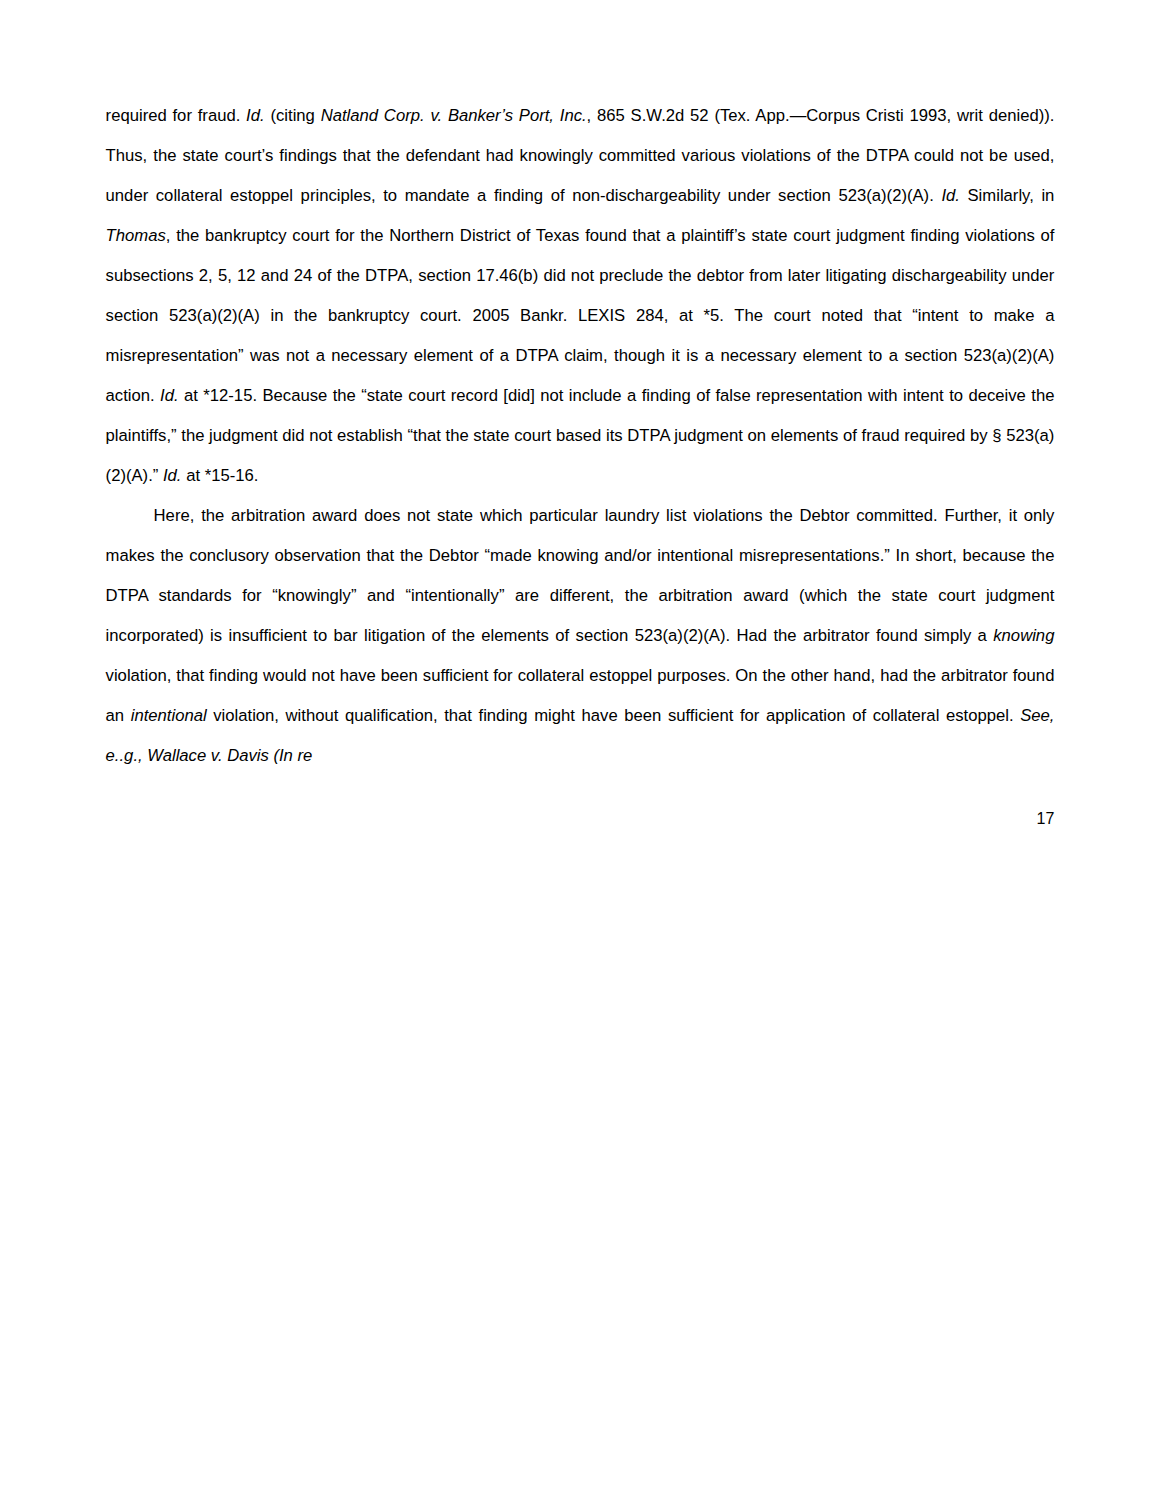required for fraud. Id. (citing Natland Corp. v. Banker’s Port, Inc., 865 S.W.2d 52 (Tex. App.—Corpus Cristi 1993, writ denied)). Thus, the state court’s findings that the defendant had knowingly committed various violations of the DTPA could not be used, under collateral estoppel principles, to mandate a finding of non-dischargeability under section 523(a)(2)(A). Id. Similarly, in Thomas, the bankruptcy court for the Northern District of Texas found that a plaintiff’s state court judgment finding violations of subsections 2, 5, 12 and 24 of the DTPA, section 17.46(b) did not preclude the debtor from later litigating dischargeability under section 523(a)(2)(A) in the bankruptcy court. 2005 Bankr. LEXIS 284, at *5. The court noted that “intent to make a misrepresentation” was not a necessary element of a DTPA claim, though it is a necessary element to a section 523(a)(2)(A) action. Id. at *12-15. Because the “state court record [did] not include a finding of false representation with intent to deceive the plaintiffs,” the judgment did not establish “that the state court based its DTPA judgment on elements of fraud required by § 523(a)(2)(A).” Id. at *15-16.
Here, the arbitration award does not state which particular laundry list violations the Debtor committed. Further, it only makes the conclusory observation that the Debtor “made knowing and/or intentional misrepresentations.” In short, because the DTPA standards for “knowingly” and “intentionally” are different, the arbitration award (which the state court judgment incorporated) is insufficient to bar litigation of the elements of section 523(a)(2)(A). Had the arbitrator found simply a knowing violation, that finding would not have been sufficient for collateral estoppel purposes. On the other hand, had the arbitrator found an intentional violation, without qualification, that finding might have been sufficient for application of collateral estoppel. See, e..g., Wallace v. Davis (In re
17